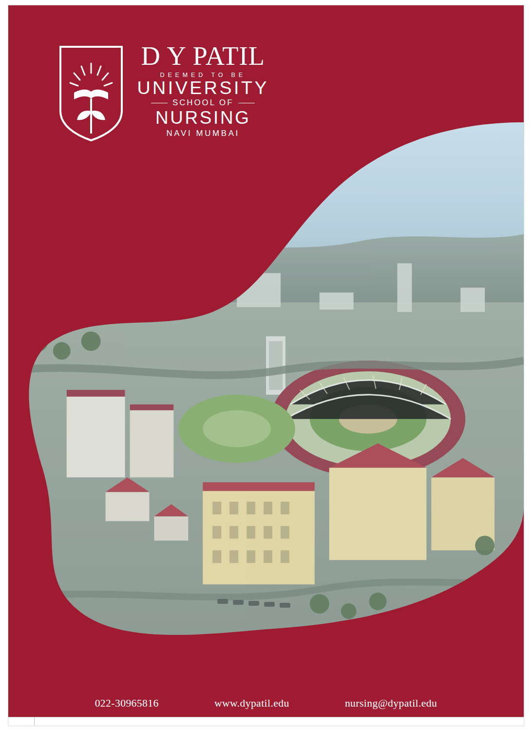D Y PATIL
DEEMED TO BE
UNIVERSITY
SCHOOL OF
NURSING
NAVI MUMBAI
022-30965816 www.dypatil.edu nursing@dypatil.edu